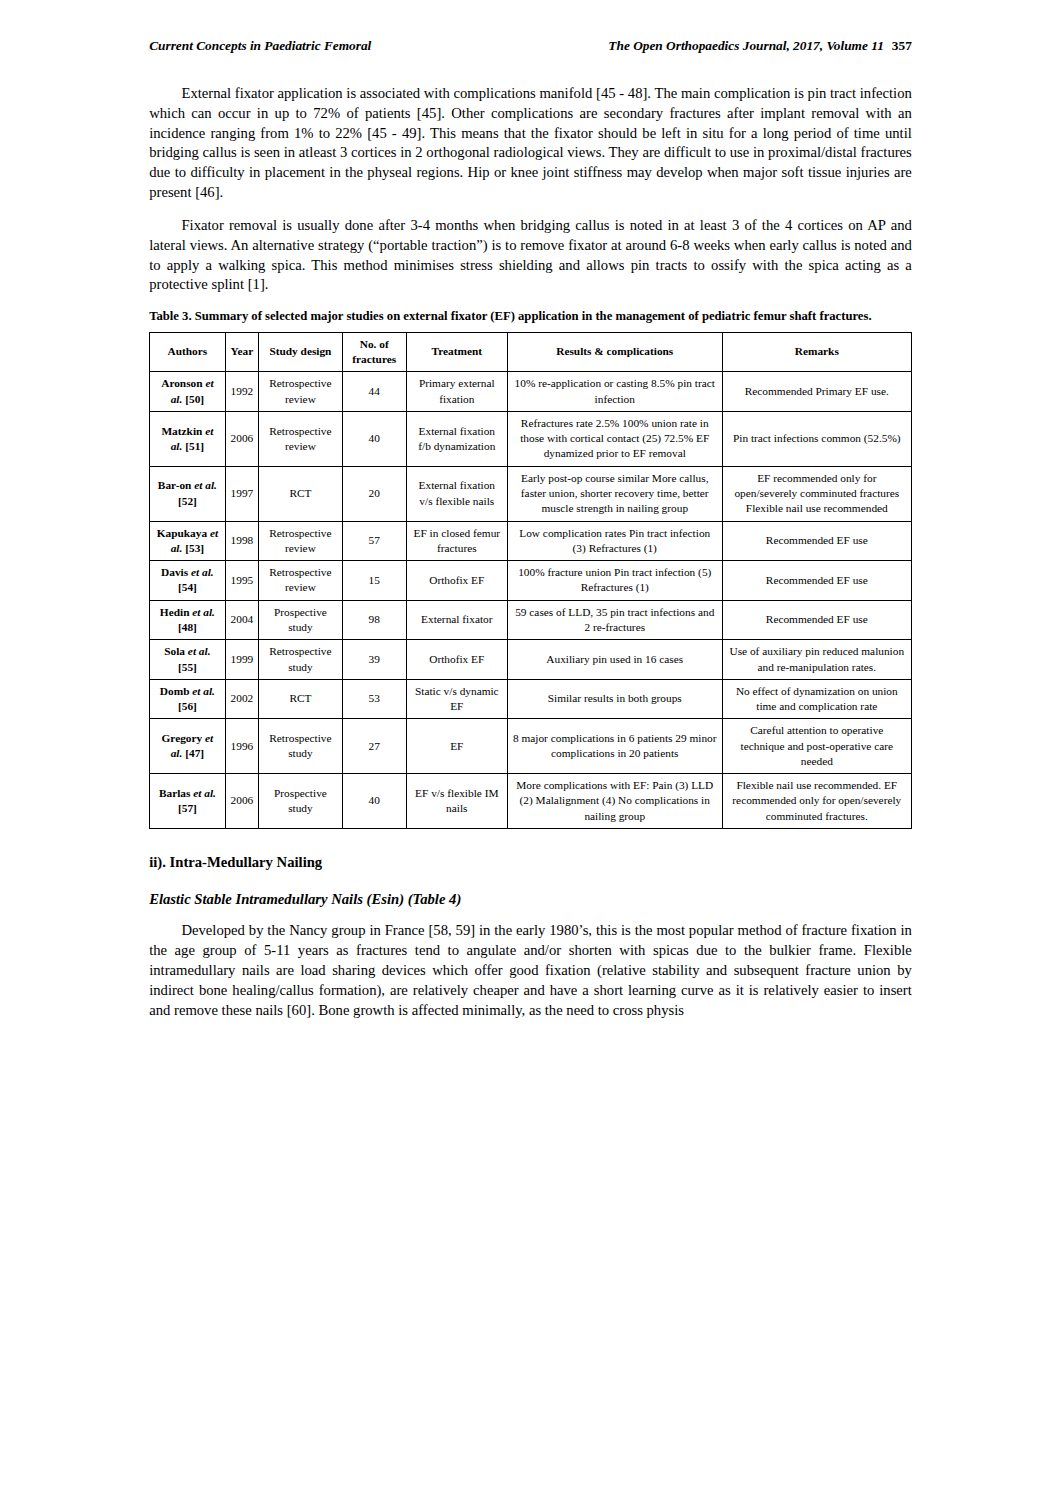Current Concepts in Paediatric Femoral
The Open Orthopaedics Journal, 2017, Volume 11357
External fixator application is associated with complications manifold [45 - 48]. The main complication is pin tract infection which can occur in up to 72% of patients [45]. Other complications are secondary fractures after implant removal with an incidence ranging from 1% to 22% [45 - 49]. This means that the fixator should be left in situ for a long period of time until bridging callus is seen in atleast 3 cortices in 2 orthogonal radiological views. They are difficult to use in proximal/distal fractures due to difficulty in placement in the physeal regions. Hip or knee joint stiffness may develop when major soft tissue injuries are present [46].
Fixator removal is usually done after 3-4 months when bridging callus is noted in at least 3 of the 4 cortices on AP and lateral views. An alternative strategy (“portable traction”) is to remove fixator at around 6-8 weeks when early callus is noted and to apply a walking spica. This method minimises stress shielding and allows pin tracts to ossify with the spica acting as a protective splint [1].
Table 3. Summary of selected major studies on external fixator (EF) application in the management of pediatric femur shaft fractures.
| Authors | Year | Study design | No. of fractures | Treatment | Results & complications | Remarks |
| --- | --- | --- | --- | --- | --- | --- |
| Aronson et al. [50] | 1992 | Retrospective review | 44 | Primary external fixation | 10% re-application or casting 8.5% pin tract infection | Recommended Primary EF use. |
| Matzkin et al. [51] | 2006 | Retrospective review | 40 | External fixation f/b dynamization | Refractures rate 2.5% 100% union rate in those with cortical contact (25) 72.5% EF dynamized prior to EF removal | Pin tract infections common (52.5%) |
| Bar-on et al. [52] | 1997 | RCT | 20 | External fixation v/s flexible nails | Early post-op course similar More callus, faster union, shorter recovery time, better muscle strength in nailing group | EF recommended only for open/severely comminuted fractures Flexible nail use recommended |
| Kapukaya et al. [53] | 1998 | Retrospective review | 57 | EF in closed femur fractures | Low complication rates Pin tract infection (3) Refractures (1) | Recommended EF use |
| Davis et al. [54] | 1995 | Retrospective review | 15 | Orthofix EF | 100% fracture union Pin tract infection (5) Refractures (1) | Recommended EF use |
| Hedin et al. [48] | 2004 | Prospective study | 98 | External fixator | 59 cases of LLD, 35 pin tract infections and 2 re-fractures | Recommended EF use |
| Sola et al. [55] | 1999 | Retrospective study | 39 | Orthofix EF | Auxiliary pin used in 16 cases | Use of auxiliary pin reduced malunion and re-manipulation rates. |
| Domb et al. [56] | 2002 | RCT | 53 | Static v/s dynamic EF | Similar results in both groups | No effect of dynamization on union time and complication rate |
| Gregory et al. [47] | 1996 | Retrospective study | 27 | EF | 8 major complications in 6 patients 29 minor complications in 20 patients | Careful attention to operative technique and post-operative care needed |
| Barlas et al. [57] | 2006 | Prospective study | 40 | EF v/s flexible IM nails | More complications with EF: Pain (3) LLD (2) Malalignment (4) No complications in nailing group | Flexible nail use recommended. EF recommended only for open/severely comminuted fractures. |
ii). Intra-Medullary Nailing
Elastic Stable Intramedullary Nails (Esin) (Table 4)
Developed by the Nancy group in France [58, 59] in the early 1980’s, this is the most popular method of fracture fixation in the age group of 5-11 years as fractures tend to angulate and/or shorten with spicas due to the bulkier frame. Flexible intramedullary nails are load sharing devices which offer good fixation (relative stability and subsequent fracture union by indirect bone healing/callus formation), are relatively cheaper and have a short learning curve as it is relatively easier to insert and remove these nails [60]. Bone growth is affected minimally, as the need to cross physis